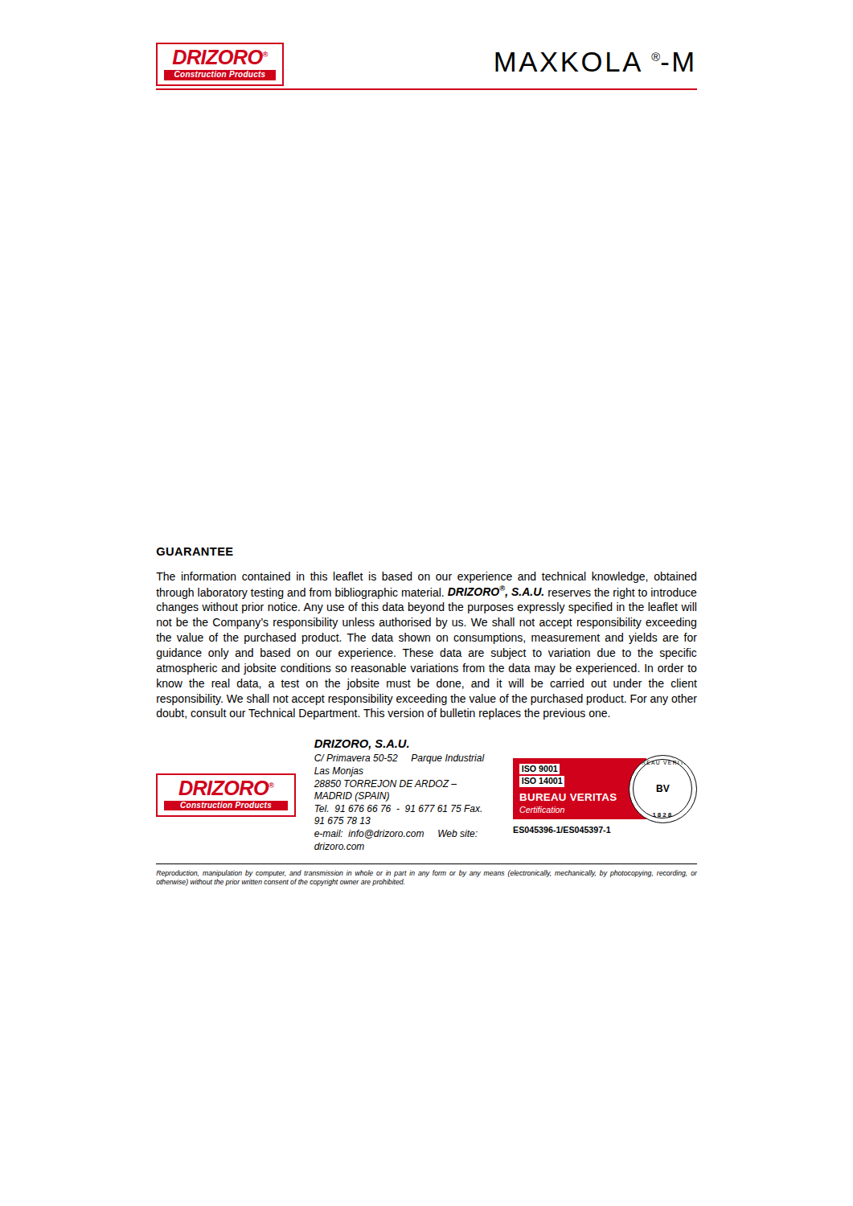DRIZORO®
Construction Products
MAXKOLA ®-M
GUARANTEE
The information contained in this leaflet is based on our experience and technical knowledge, obtained through laboratory testing and from bibliographic material. DRIZORO®, S.A.U. reserves the right to introduce changes without prior notice. Any use of this data beyond the purposes expressly specified in the leaflet will not be the Company’s responsibility unless authorised by us. We shall not accept responsibility exceeding the value of the purchased product. The data shown on consumptions, measurement and yields are for guidance only and based on our experience. These data are subject to variation due to the specific atmospheric and jobsite conditions so reasonable variations from the data may be experienced. In order to know the real data, a test on the jobsite must be done, and it will be carried out under the client responsibility. We shall not accept responsibility exceeding the value of the purchased product. For any other doubt, consult our Technical Department. This version of bulletin replaces the previous one.
DRIZORO®
Construction Products
DRIZORO, S.A.U.
C/ Primavera 50-52 Parque Industrial Las Monjas
28850 TORREJON DE ARDOZ – MADRID (SPAIN)
Tel. 91 676 66 76 - 91 677 61 75 Fax. 91 675 78 13
e-mail: info@drizoro.com Web site: drizoro.com
ISO 9001
ISO 14001
BUREAU VERITAS
Certification
BUREAU VERITAS BV 1828
ES045396-1/ES045397-1
Reproduction, manipulation by computer, and transmission in whole or in part in any form or by any means (electronically, mechanically, by photocopying, recording, or otherwise) without the prior written consent of the copyright owner are prohibited.